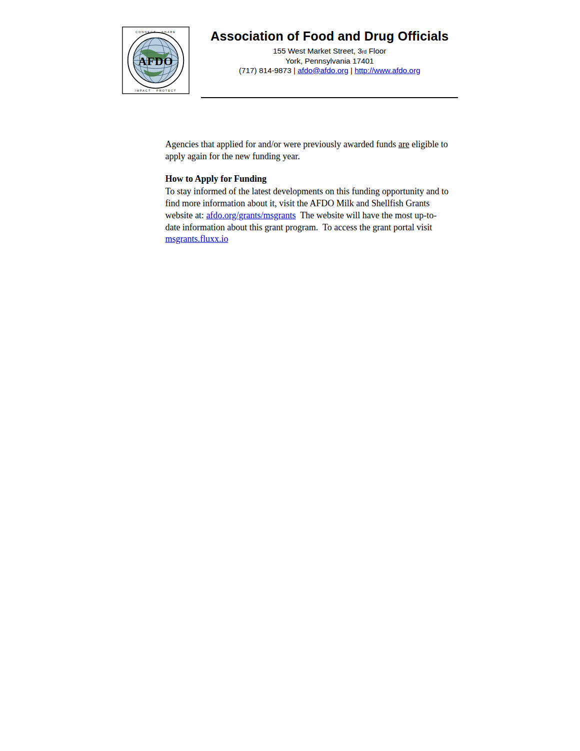AFDO CONNECT · SHARE IMPACT · PROTECT
Association of Food and Drug Officials
155 West Market Street, 3rd Floor
York, Pennsylvania 17401
(717) 814-9873 | afdo@afdo.org | http://www.afdo.org
Agencies that applied for and/or were previously awarded funds are eligible to apply again for the new funding year.
How to Apply for Funding
To stay informed of the latest developments on this funding opportunity and to find more information about it, visit the AFDO Milk and Shellfish Grants website at: afdo.org/grants/msgrants The website will have the most up-to-date information about this grant program. To access the grant portal visit msgrants.fluxx.io